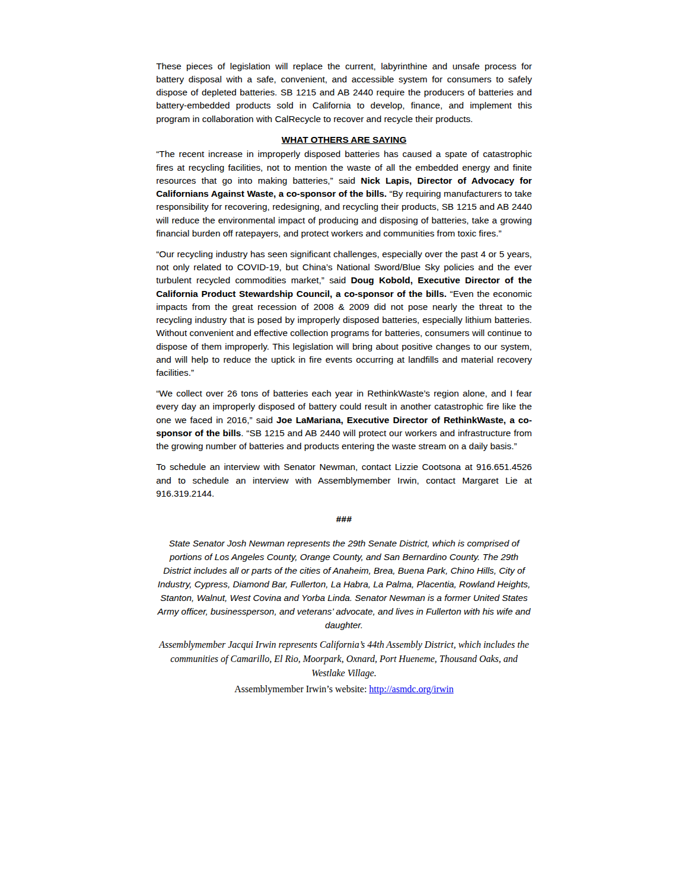These pieces of legislation will replace the current, labyrinthine and unsafe process for battery disposal with a safe, convenient, and accessible system for consumers to safely dispose of depleted batteries. SB 1215 and AB 2440 require the producers of batteries and battery-embedded products sold in California to develop, finance, and implement this program in collaboration with CalRecycle to recover and recycle their products.
WHAT OTHERS ARE SAYING
“The recent increase in improperly disposed batteries has caused a spate of catastrophic fires at recycling facilities, not to mention the waste of all the embedded energy and finite resources that go into making batteries,” said Nick Lapis, Director of Advocacy for Californians Against Waste, a co-sponsor of the bills. “By requiring manufacturers to take responsibility for recovering, redesigning, and recycling their products, SB 1215 and AB 2440 will reduce the environmental impact of producing and disposing of batteries, take a growing financial burden off ratepayers, and protect workers and communities from toxic fires.”
“Our recycling industry has seen significant challenges, especially over the past 4 or 5 years, not only related to COVID-19, but China’s National Sword/Blue Sky policies and the ever turbulent recycled commodities market,” said Doug Kobold, Executive Director of the California Product Stewardship Council, a co-sponsor of the bills. “Even the economic impacts from the great recession of 2008 & 2009 did not pose nearly the threat to the recycling industry that is posed by improperly disposed batteries, especially lithium batteries. Without convenient and effective collection programs for batteries, consumers will continue to dispose of them improperly. This legislation will bring about positive changes to our system, and will help to reduce the uptick in fire events occurring at landfills and material recovery facilities.”
“We collect over 26 tons of batteries each year in RethinkWaste’s region alone, and I fear every day an improperly disposed of battery could result in another catastrophic fire like the one we faced in 2016,” said Joe LaMariana, Executive Director of RethinkWaste, a co-sponsor of the bills. “SB 1215 and AB 2440 will protect our workers and infrastructure from the growing number of batteries and products entering the waste stream on a daily basis.”
To schedule an interview with Senator Newman, contact Lizzie Cootsona at 916.651.4526 and to schedule an interview with Assemblymember Irwin, contact Margaret Lie at 916.319.2144.
###
State Senator Josh Newman represents the 29th Senate District, which is comprised of portions of Los Angeles County, Orange County, and San Bernardino County. The 29th District includes all or parts of the cities of Anaheim, Brea, Buena Park, Chino Hills, City of Industry, Cypress, Diamond Bar, Fullerton, La Habra, La Palma, Placentia, Rowland Heights, Stanton, Walnut, West Covina and Yorba Linda. Senator Newman is a former United States Army officer, businessperson, and veterans’ advocate, and lives in Fullerton with his wife and daughter.
Assemblymember Jacqui Irwin represents California’s 44th Assembly District, which includes the communities of Camarillo, El Rio, Moorpark, Oxnard, Port Hueneme, Thousand Oaks, and Westlake Village.
Assemblymember Irwin’s website: http://asmdc.org/irwin